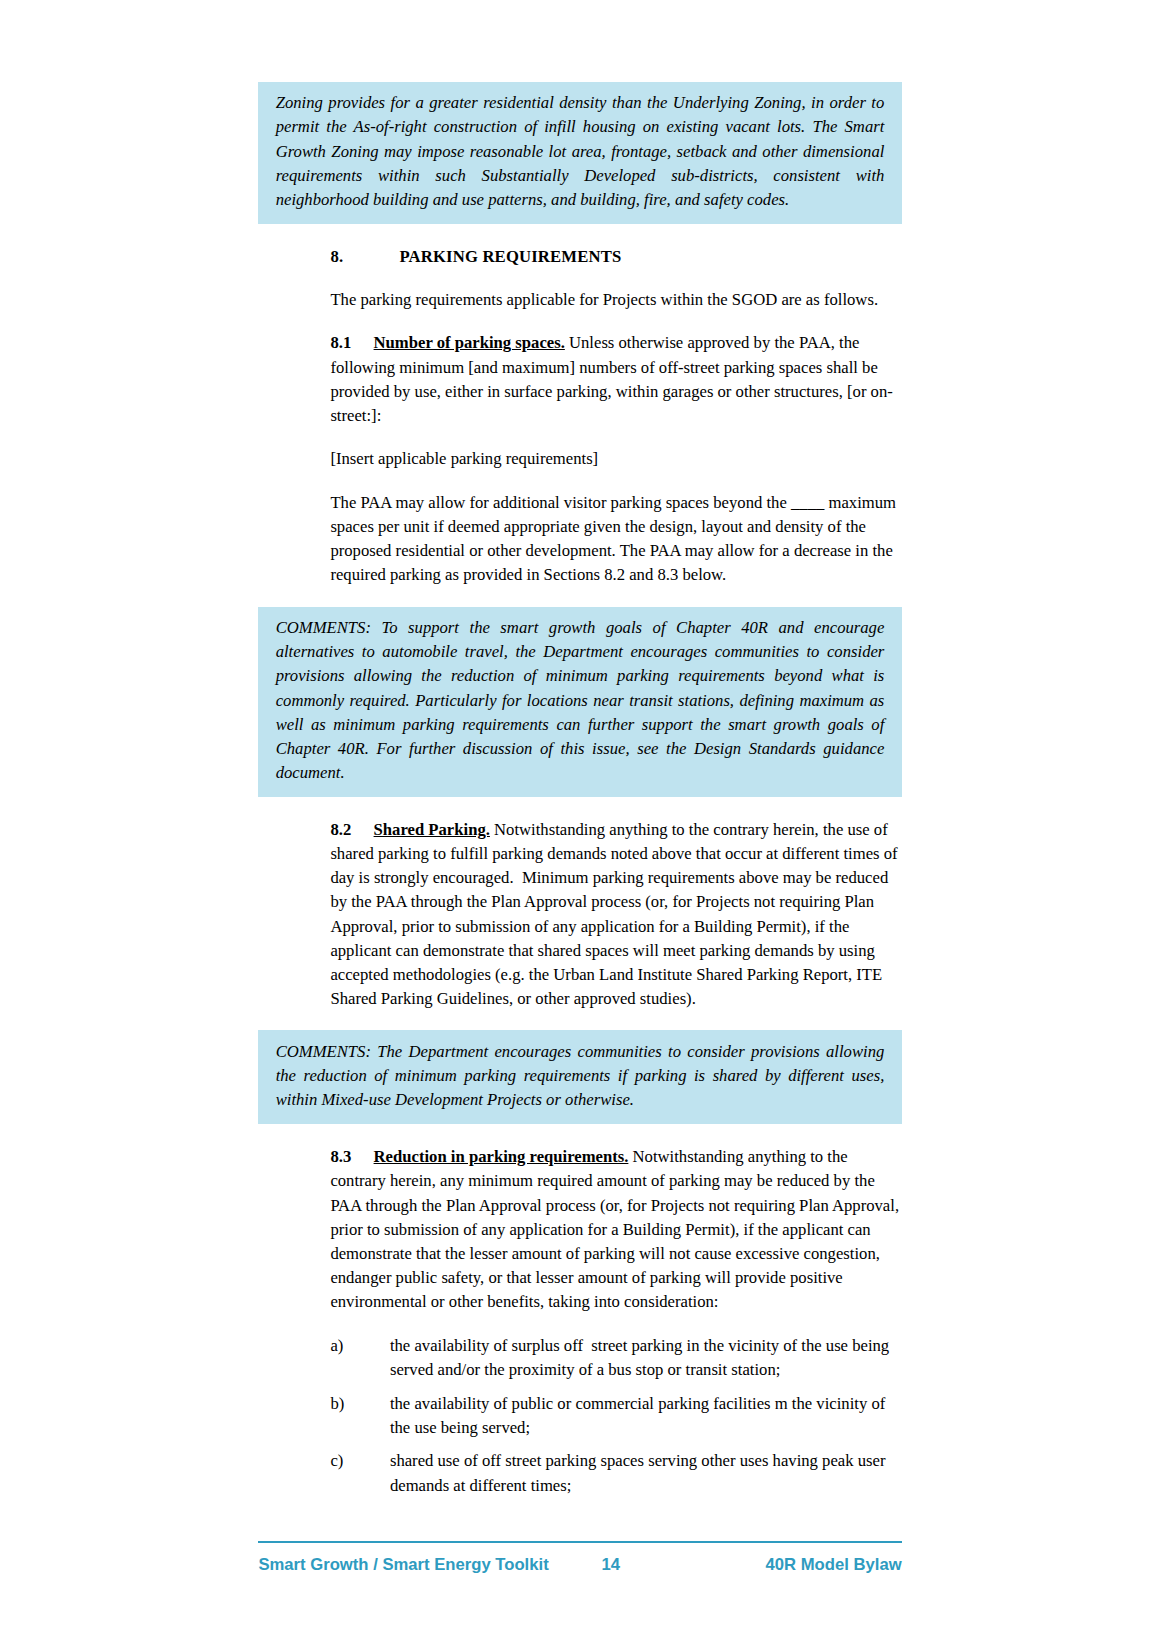Zoning provides for a greater residential density than the Underlying Zoning, in order to permit the As-of-right construction of infill housing on existing vacant lots. The Smart Growth Zoning may impose reasonable lot area, frontage, setback and other dimensional requirements within such Substantially Developed sub-districts, consistent with neighborhood building and use patterns, and building, fire, and safety codes.
8. PARKING REQUIREMENTS
The parking requirements applicable for Projects within the SGOD are as follows.
8.1 Number of parking spaces. Unless otherwise approved by the PAA, the following minimum [and maximum] numbers of off-street parking spaces shall be provided by use, either in surface parking, within garages or other structures, [or on-street:]:
[Insert applicable parking requirements]
The PAA may allow for additional visitor parking spaces beyond the ____ maximum spaces per unit if deemed appropriate given the design, layout and density of the proposed residential or other development. The PAA may allow for a decrease in the required parking as provided in Sections 8.2 and 8.3 below.
COMMENTS: To support the smart growth goals of Chapter 40R and encourage alternatives to automobile travel, the Department encourages communities to consider provisions allowing the reduction of minimum parking requirements beyond what is commonly required. Particularly for locations near transit stations, defining maximum as well as minimum parking requirements can further support the smart growth goals of Chapter 40R. For further discussion of this issue, see the Design Standards guidance document.
8.2 Shared Parking. Notwithstanding anything to the contrary herein, the use of shared parking to fulfill parking demands noted above that occur at different times of day is strongly encouraged. Minimum parking requirements above may be reduced by the PAA through the Plan Approval process (or, for Projects not requiring Plan Approval, prior to submission of any application for a Building Permit), if the applicant can demonstrate that shared spaces will meet parking demands by using accepted methodologies (e.g. the Urban Land Institute Shared Parking Report, ITE Shared Parking Guidelines, or other approved studies).
COMMENTS: The Department encourages communities to consider provisions allowing the reduction of minimum parking requirements if parking is shared by different uses, within Mixed-use Development Projects or otherwise.
8.3 Reduction in parking requirements. Notwithstanding anything to the contrary herein, any minimum required amount of parking may be reduced by the PAA through the Plan Approval process (or, for Projects not requiring Plan Approval, prior to submission of any application for a Building Permit), if the applicant can demonstrate that the lesser amount of parking will not cause excessive congestion, endanger public safety, or that lesser amount of parking will provide positive environmental or other benefits, taking into consideration:
a) the availability of surplus off street parking in the vicinity of the use being served and/or the proximity of a bus stop or transit station;
b) the availability of public or commercial parking facilities m the vicinity of the use being served;
c) shared use of off street parking spaces serving other uses having peak user demands at different times;
Smart Growth / Smart Energy Toolkit 14 40R Model Bylaw